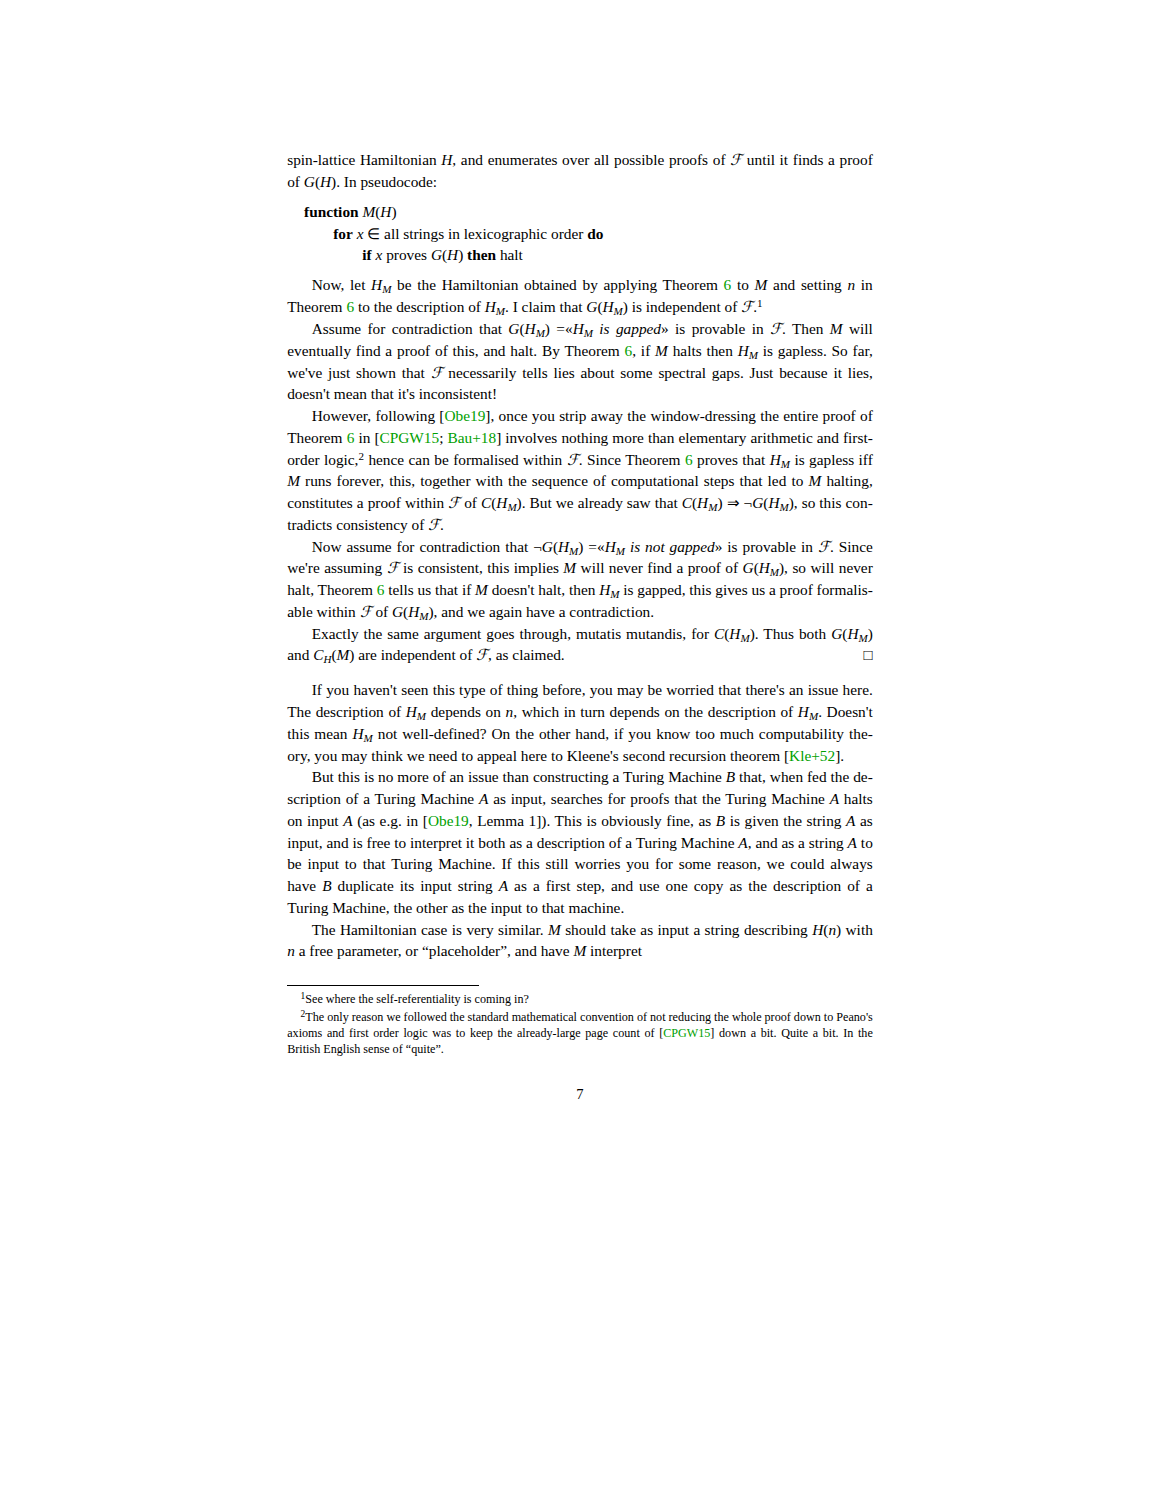spin-lattice Hamiltonian H, and enumerates over all possible proofs of ℱ until it finds a proof of G(H). In pseudocode:
function M(H) for x ∈ all strings in lexicographic order do if x proves G(H) then halt
Now, let HM be the Hamiltonian obtained by applying Theorem 6 to M and setting n in Theorem 6 to the description of HM. I claim that G(HM) is independent of ℱ.1
Assume for contradiction that G(HM) =«HM is gapped» is provable in ℱ. Then M will eventually find a proof of this, and halt. By Theorem 6, if M halts then HM is gapless. So far, we've just shown that ℱ necessarily tells lies about some spectral gaps. Just because it lies, doesn't mean that it's inconsistent!
However, following [Obe19], once you strip away the window-dressing the entire proof of Theorem 6 in [CPGW15; Bau+18] involves nothing more than elementary arithmetic and first-order logic,2 hence can be formalised within ℱ. Since Theorem 6 proves that HM is gapless iff M runs forever, this, together with the sequence of computational steps that led to M halting, constitutes a proof within ℱ of C(HM). But we already saw that C(HM) ⇒ ¬G(HM), so this contradicts consistency of ℱ.
Now assume for contradiction that ¬G(HM) =«HM is not gapped» is provable in ℱ. Since we're assuming ℱ is consistent, this implies M will never find a proof of G(HM), so will never halt, Theorem 6 tells us that if M doesn't halt, then HM is gapped, this gives us a proof formalisable within ℱ of G(HM), and we again have a contradiction.
Exactly the same argument goes through, mutatis mutandis, for C(HM). Thus both G(HM) and CH(M) are independent of ℱ, as claimed.□
If you haven't seen this type of thing before, you may be worried that there's an issue here. The description of HM depends on n, which in turn depends on the description of HM. Doesn't this mean HM not well-defined? On the other hand, if you know too much computability theory, you may think we need to appeal here to Kleene's second recursion theorem [Kle+52].
But this is no more of an issue than constructing a Turing Machine B that, when fed the description of a Turing Machine A as input, searches for proofs that the Turing Machine A halts on input A (as e.g. in [Obe19, Lemma 1]). This is obviously fine, as B is given the string A as input, and is free to interpret it both as a description of a Turing Machine A, and as a string A to be input to that Turing Machine. If this still worries you for some reason, we could always have B duplicate its input string A as a first step, and use one copy as the description of a Turing Machine, the other as the input to that machine.
The Hamiltonian case is very similar. M should take as input a string describing H(n) with n a free parameter, or “placeholder”, and have M interpret
1See where the self-referentiality is coming in?
2The only reason we followed the standard mathematical convention of not reducing the whole proof down to Peano's axioms and first order logic was to keep the already-large page count of [CPGW15] down a bit. Quite a bit. In the British English sense of “quite”.
7